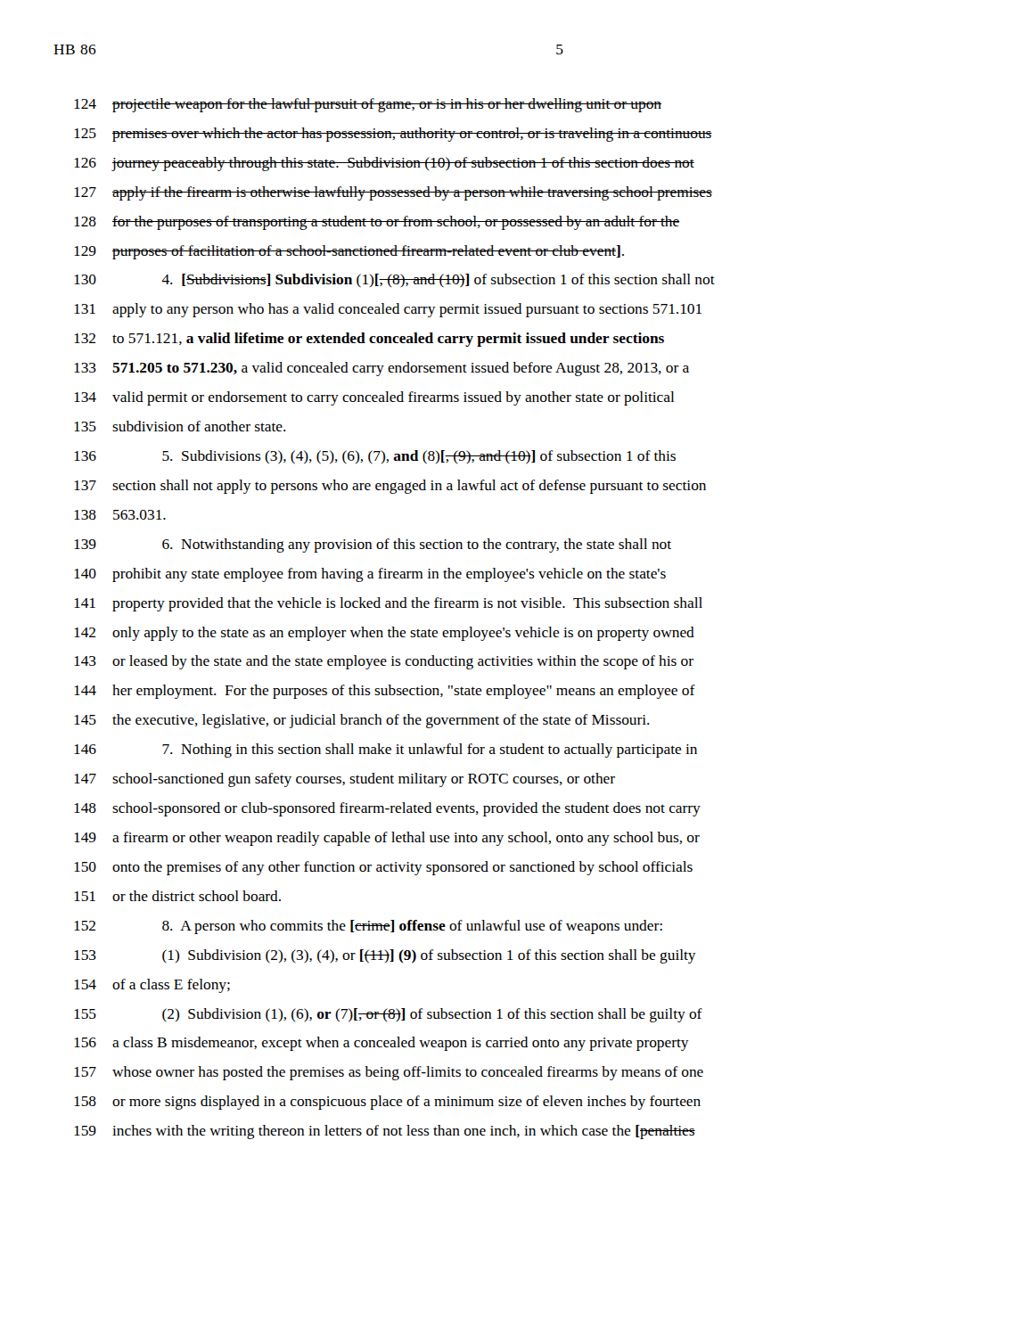HB 86 5
124
projectile weapon for the lawful pursuit of game, or is in his or her dwelling unit or upon
125
premises over which the actor has possession, authority or control, or is traveling in a continuous
126
journey peaceably through this state. Subdivision (10) of subsection 1 of this section does not
127
apply if the firearm is otherwise lawfully possessed by a person while traversing school premises
128
for the purposes of transporting a student to or from school, or possessed by an adult for the
129
purposes of facilitation of a school-sanctioned firearm-related event or club event].
130
4. [Subdivisions] Subdivision (1)[, (8), and (10)] of subsection 1 of this section shall not
131
apply to any person who has a valid concealed carry permit issued pursuant to sections 571.101
132
to 571.121, a valid lifetime or extended concealed carry permit issued under sections
133
571.205 to 571.230, a valid concealed carry endorsement issued before August 28, 2013, or a
134
valid permit or endorsement to carry concealed firearms issued by another state or political
135
subdivision of another state.
136
5. Subdivisions (3), (4), (5), (6), (7), and (8)[, (9), and (10)] of subsection 1 of this
137
section shall not apply to persons who are engaged in a lawful act of defense pursuant to section
138
563.031.
139
6. Notwithstanding any provision of this section to the contrary, the state shall not
140
prohibit any state employee from having a firearm in the employee's vehicle on the state's
141
property provided that the vehicle is locked and the firearm is not visible. This subsection shall
142
only apply to the state as an employer when the state employee's vehicle is on property owned
143
or leased by the state and the state employee is conducting activities within the scope of his or
144
her employment. For the purposes of this subsection, "state employee" means an employee of
145
the executive, legislative, or judicial branch of the government of the state of Missouri.
146
7. Nothing in this section shall make it unlawful for a student to actually participate in
147
school-sanctioned gun safety courses, student military or ROTC courses, or other
148
school-sponsored or club-sponsored firearm-related events, provided the student does not carry
149
a firearm or other weapon readily capable of lethal use into any school, onto any school bus, or
150
onto the premises of any other function or activity sponsored or sanctioned by school officials
151
or the district school board.
152
8. A person who commits the [crime] offense of unlawful use of weapons under:
153
(1) Subdivision (2), (3), (4), or [(11)] (9) of subsection 1 of this section shall be guilty
154
of a class E felony;
155
(2) Subdivision (1), (6), or (7)[, or (8)] of subsection 1 of this section shall be guilty of
156
a class B misdemeanor, except when a concealed weapon is carried onto any private property
157
whose owner has posted the premises as being off-limits to concealed firearms by means of one
158
or more signs displayed in a conspicuous place of a minimum size of eleven inches by fourteen
159
inches with the writing thereon in letters of not less than one inch, in which case the [penalties